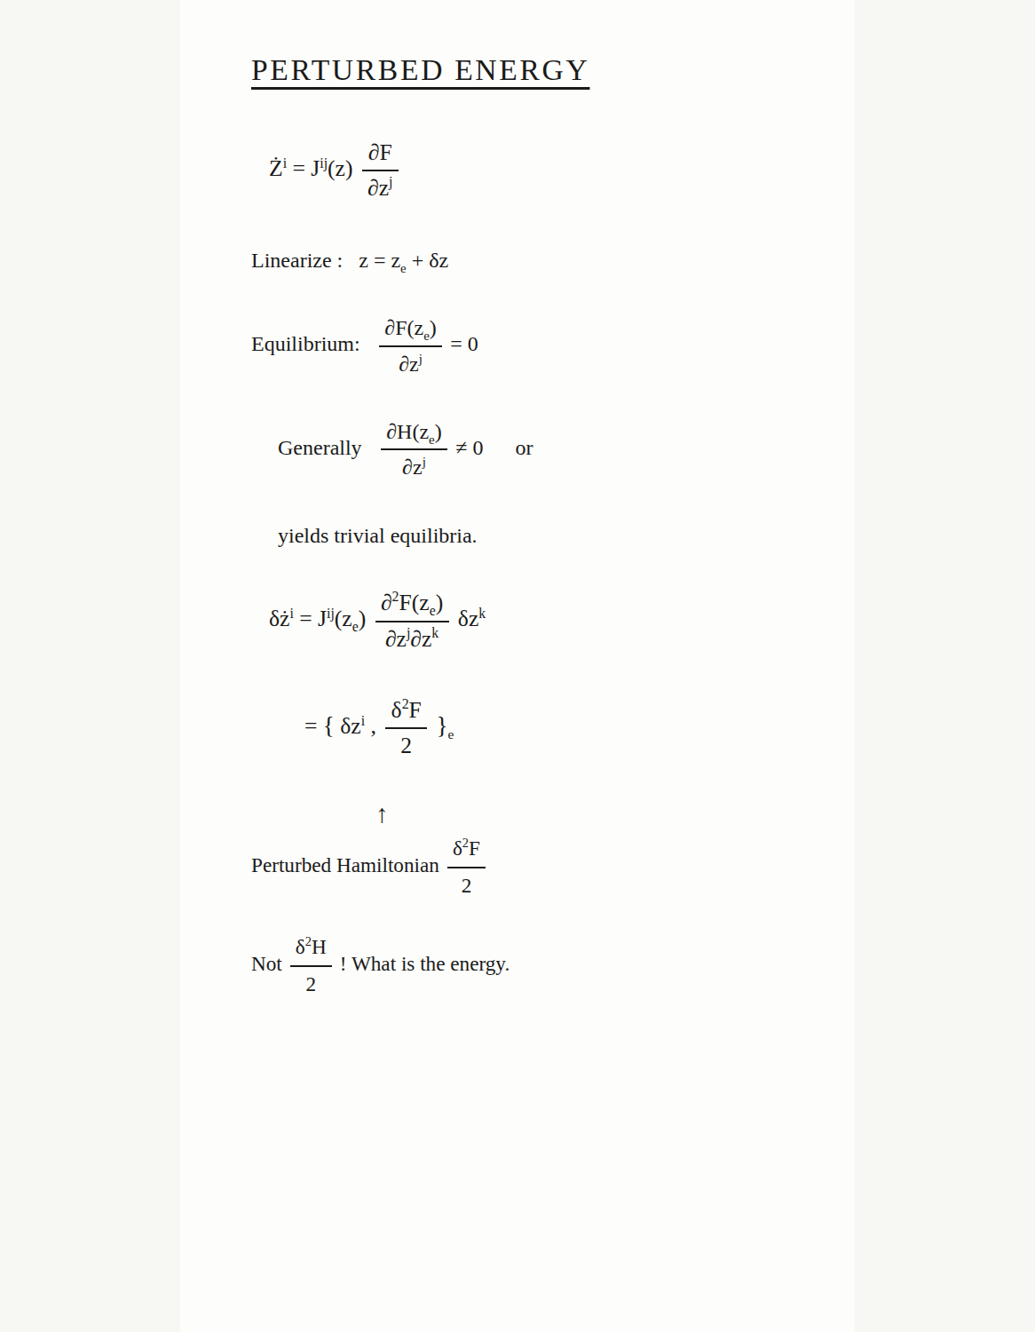PERTURBED ENERGY
Żi = Jij(z) ∂F∂zj
Linearize : z = ze + δz
Equilibrium: ∂F(ze)∂zj = 0
Generally ∂H(ze)∂zj ≠ 0 or
yields trivial equilibria.
δżi = Jij(ze) ∂2F(ze)∂zj∂zk δzk
= { δzi , δ2F 2 }e
↑
Perturbed Hamiltonian δ2F 2
Not δ2H 2 ! What is the energy.